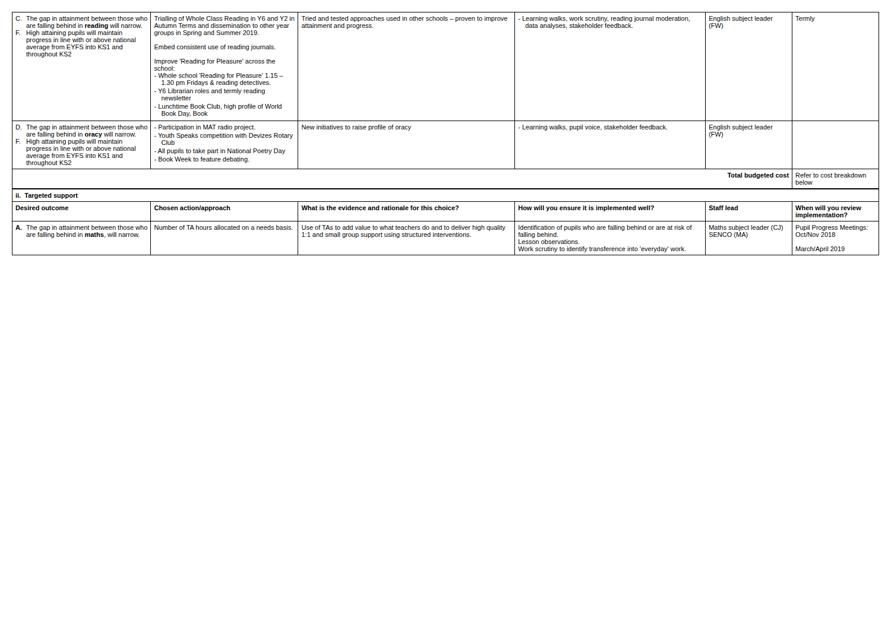| / C. / The gap in attainment between those who are falling behind in reading will narrow. / / F. / High attaining pupils will maintain progress in line with or above national average from EYFS into KS1 and throughout KS2 / | Trialling of Whole Class Reading in Y6 and Y2 in Autumn Terms and dissemination to other year groups in Spring and Summer 2019. Embed consistent use of reading journals. Improve 'Reading for Pleasure' across the school: Whole school 'Reading for Pleasure' 1.15 – 1.30 pm Fridays & reading detectives. Y6 Librarian roles and termly reading newsletter Lunchtime Book Club, high profile of World Book Day, Book | Tried and tested approaches used in other schools – proven to improve attainment and progress. | Learning walks, work scrutiny, reading journal moderation, data analyses, stakeholder feedback. | English subject leader (FW) | Termly |
| / D. / The gap in attainment between those who are falling behind in oracy will narrow. / / F. / High attaining pupils will maintain progress in line with or above national average from EYFS into KS1 and throughout KS2 / | Participation in MAT radio project. Youth Speaks competition with Devizes Rotary Club All pupils to take part in National Poetry Day Book Week to feature debating. | New initiatives to raise profile of oracy | Learning walks, pupil voice, stakeholder feedback. | English subject leader (FW) | |
| Total budgeted cost | Refer to cost breakdown below |
| ii. Targeted support |
| Desired outcome | Chosen action/approach | What is the evidence and rationale for this choice? | How will you ensure it is implemented well? | Staff lead | When will you review implementation? |
| / A. / The gap in attainment between those who are falling behind in maths , will narrow. / | Number of TA hours allocated on a needs basis. | Use of TAs to add value to what teachers do and to deliver high quality 1:1 and small group support using structured interventions. | Identification of pupils who are falling behind or are at risk of falling behind. Lesson observations. Work scrutiny to identify transference into 'everyday' work. | Maths subject leader (CJ) SENCO (MA) | Pupil Progress Meetings: Oct/Nov 2018 March/April 2019 |